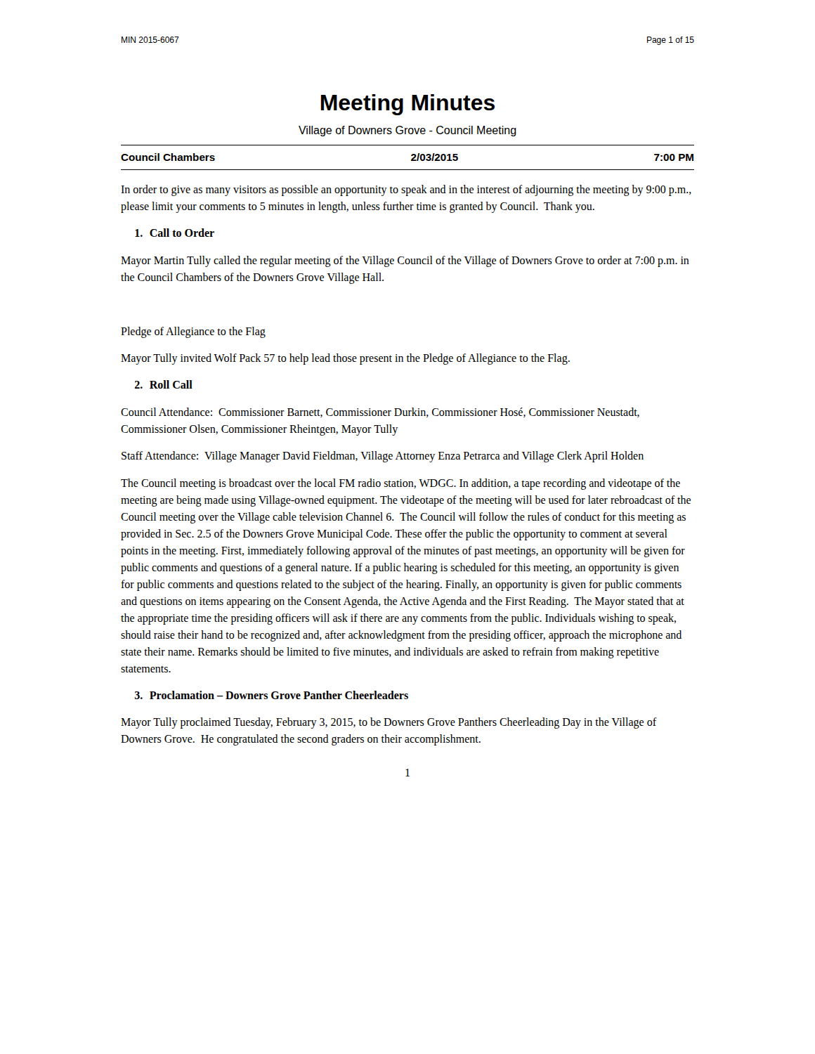MIN 2015-6067 Page 1 of 15
Meeting Minutes
Village of Downers Grove - Council Meeting
Council Chambers 2/03/2015 7:00 PM
In order to give as many visitors as possible an opportunity to speak and in the interest of adjourning the meeting by 9:00 p.m., please limit your comments to 5 minutes in length, unless further time is granted by Council. Thank you.
Call to Order
Mayor Martin Tully called the regular meeting of the Village Council of the Village of Downers Grove to order at 7:00 p.m. in the Council Chambers of the Downers Grove Village Hall.
Pledge of Allegiance to the Flag
Mayor Tully invited Wolf Pack 57 to help lead those present in the Pledge of Allegiance to the Flag.
Roll Call
Council Attendance: Commissioner Barnett, Commissioner Durkin, Commissioner Hosé, Commissioner Neustadt, Commissioner Olsen, Commissioner Rheintgen, Mayor Tully
Staff Attendance: Village Manager David Fieldman, Village Attorney Enza Petrarca and Village Clerk April Holden
The Council meeting is broadcast over the local FM radio station, WDGC. In addition, a tape recording and videotape of the meeting are being made using Village-owned equipment. The videotape of the meeting will be used for later rebroadcast of the Council meeting over the Village cable television Channel 6. The Council will follow the rules of conduct for this meeting as provided in Sec. 2.5 of the Downers Grove Municipal Code. These offer the public the opportunity to comment at several points in the meeting. First, immediately following approval of the minutes of past meetings, an opportunity will be given for public comments and questions of a general nature. If a public hearing is scheduled for this meeting, an opportunity is given for public comments and questions related to the subject of the hearing. Finally, an opportunity is given for public comments and questions on items appearing on the Consent Agenda, the Active Agenda and the First Reading. The Mayor stated that at the appropriate time the presiding officers will ask if there are any comments from the public. Individuals wishing to speak, should raise their hand to be recognized and, after acknowledgment from the presiding officer, approach the microphone and state their name. Remarks should be limited to five minutes, and individuals are asked to refrain from making repetitive statements.
Proclamation – Downers Grove Panther Cheerleaders
Mayor Tully proclaimed Tuesday, February 3, 2015, to be Downers Grove Panthers Cheerleading Day in the Village of Downers Grove. He congratulated the second graders on their accomplishment.
1